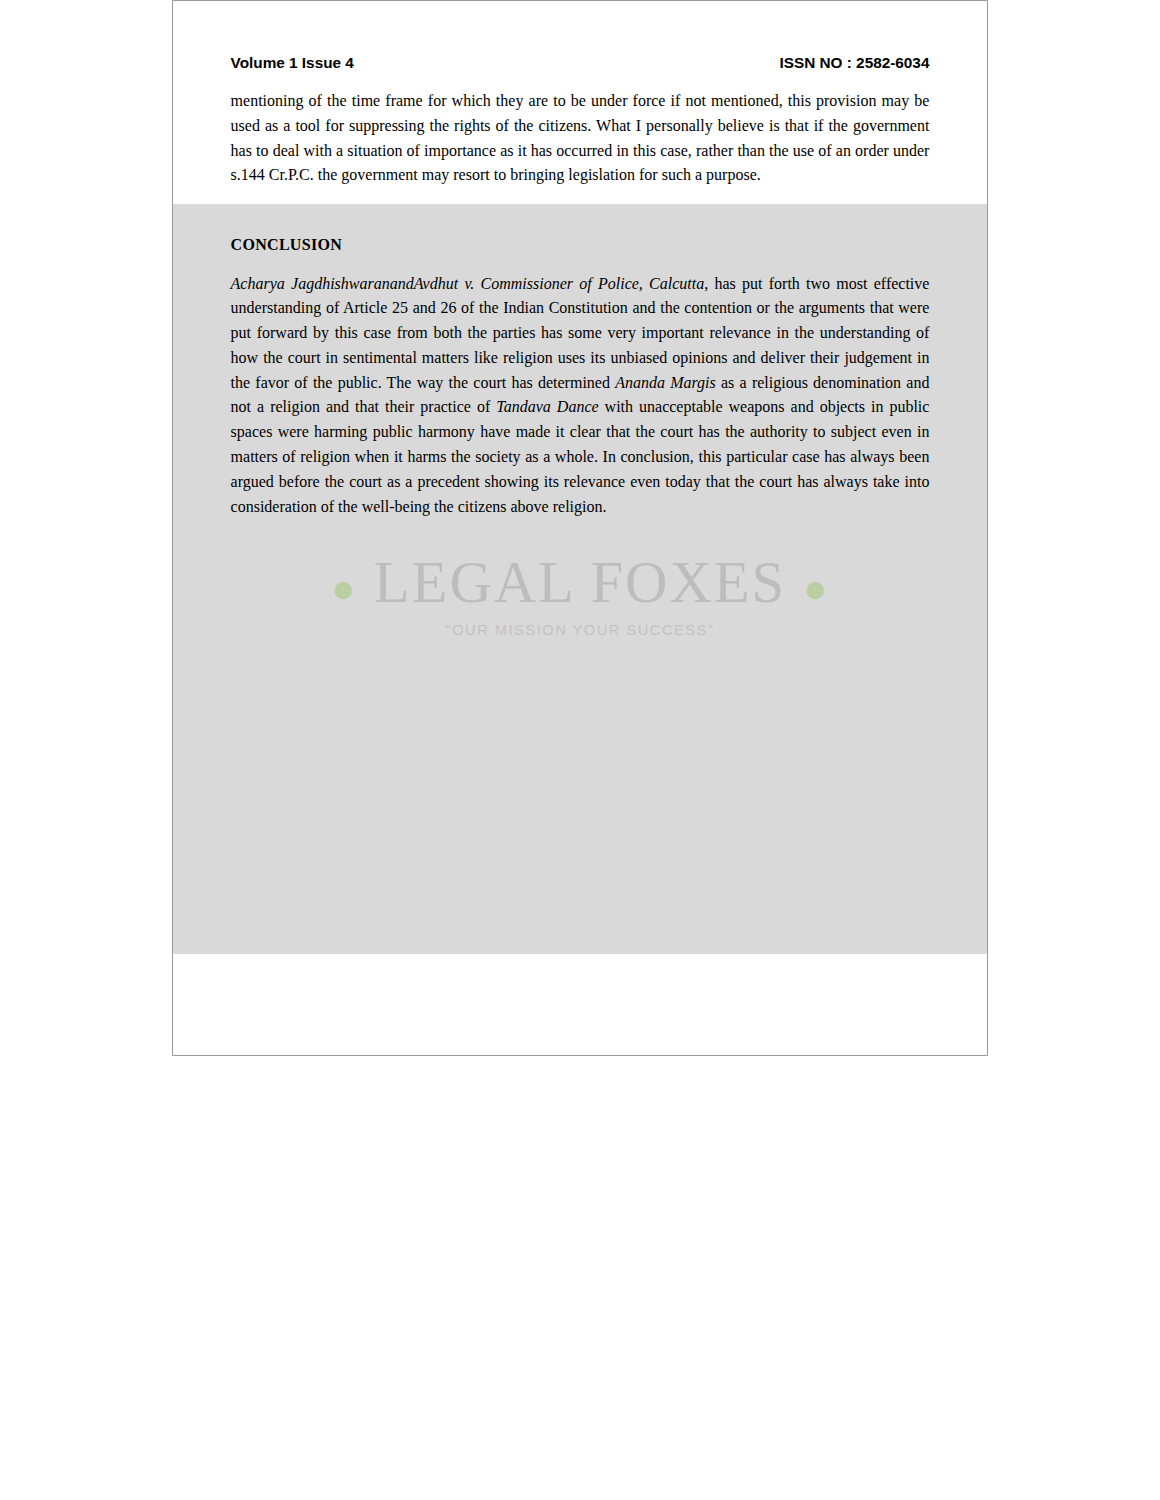Volume 1 Issue 4 ISSN NO : 2582-6034
mentioning of the time frame for which they are to be under force if not mentioned, this provision may be used as a tool for suppressing the rights of the citizens. What I personally believe is that if the government has to deal with a situation of importance as it has occurred in this case, rather than the use of an order under s.144 Cr.P.C. the government may resort to bringing legislation for such a purpose.
CONCLUSION
Acharya JagdhishwaranandAvdhut v. Commissioner of Police, Calcutta, has put forth two most effective understanding of Article 25 and 26 of the Indian Constitution and the contention or the arguments that were put forward by this case from both the parties has some very important relevance in the understanding of how the court in sentimental matters like religion uses its unbiased opinions and deliver their judgement in the favor of the public. The way the court has determined Ananda Margis as a religious denomination and not a religion and that their practice of Tandava Dance with unacceptable weapons and objects in public spaces were harming public harmony have made it clear that the court has the authority to subject even in matters of religion when it harms the society as a whole. In conclusion, this particular case has always been argued before the court as a precedent showing its relevance even today that the court has always take into consideration of the well-being the citizens above religion.
● LEGAL FOXES ●
"OUR MISSION YOUR SUCCESS"